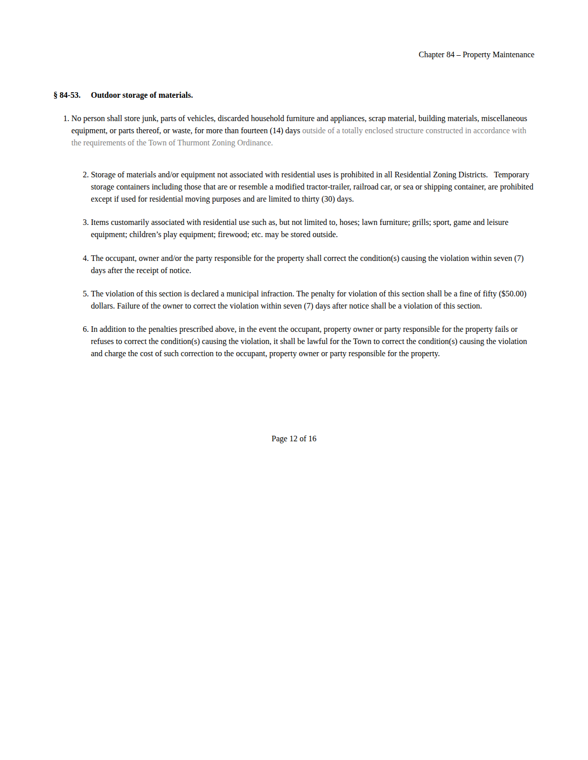Chapter 84 – Property Maintenance
§ 84-53. Outdoor storage of materials.
No person shall store junk, parts of vehicles, discarded household furniture and appliances, scrap material, building materials, miscellaneous equipment, or parts thereof, or waste, for more than fourteen (14) days outside of a totally enclosed structure constructed in accordance with the requirements of the Town of Thurmont Zoning Ordinance.
Storage of materials and/or equipment not associated with residential uses is prohibited in all Residential Zoning Districts. Temporary storage containers including those that are or resemble a modified tractor-trailer, railroad car, or sea or shipping container, are prohibited except if used for residential moving purposes and are limited to thirty (30) days.
Items customarily associated with residential use such as, but not limited to, hoses; lawn furniture; grills; sport, game and leisure equipment; children’s play equipment; firewood; etc. may be stored outside.
The occupant, owner and/or the party responsible for the property shall correct the condition(s) causing the violation within seven (7) days after the receipt of notice.
The violation of this section is declared a municipal infraction. The penalty for violation of this section shall be a fine of fifty ($50.00) dollars. Failure of the owner to correct the violation within seven (7) days after notice shall be a violation of this section.
In addition to the penalties prescribed above, in the event the occupant, property owner or party responsible for the property fails or refuses to correct the condition(s) causing the violation, it shall be lawful for the Town to correct the condition(s) causing the violation and charge the cost of such correction to the occupant, property owner or party responsible for the property.
Page 12 of 16